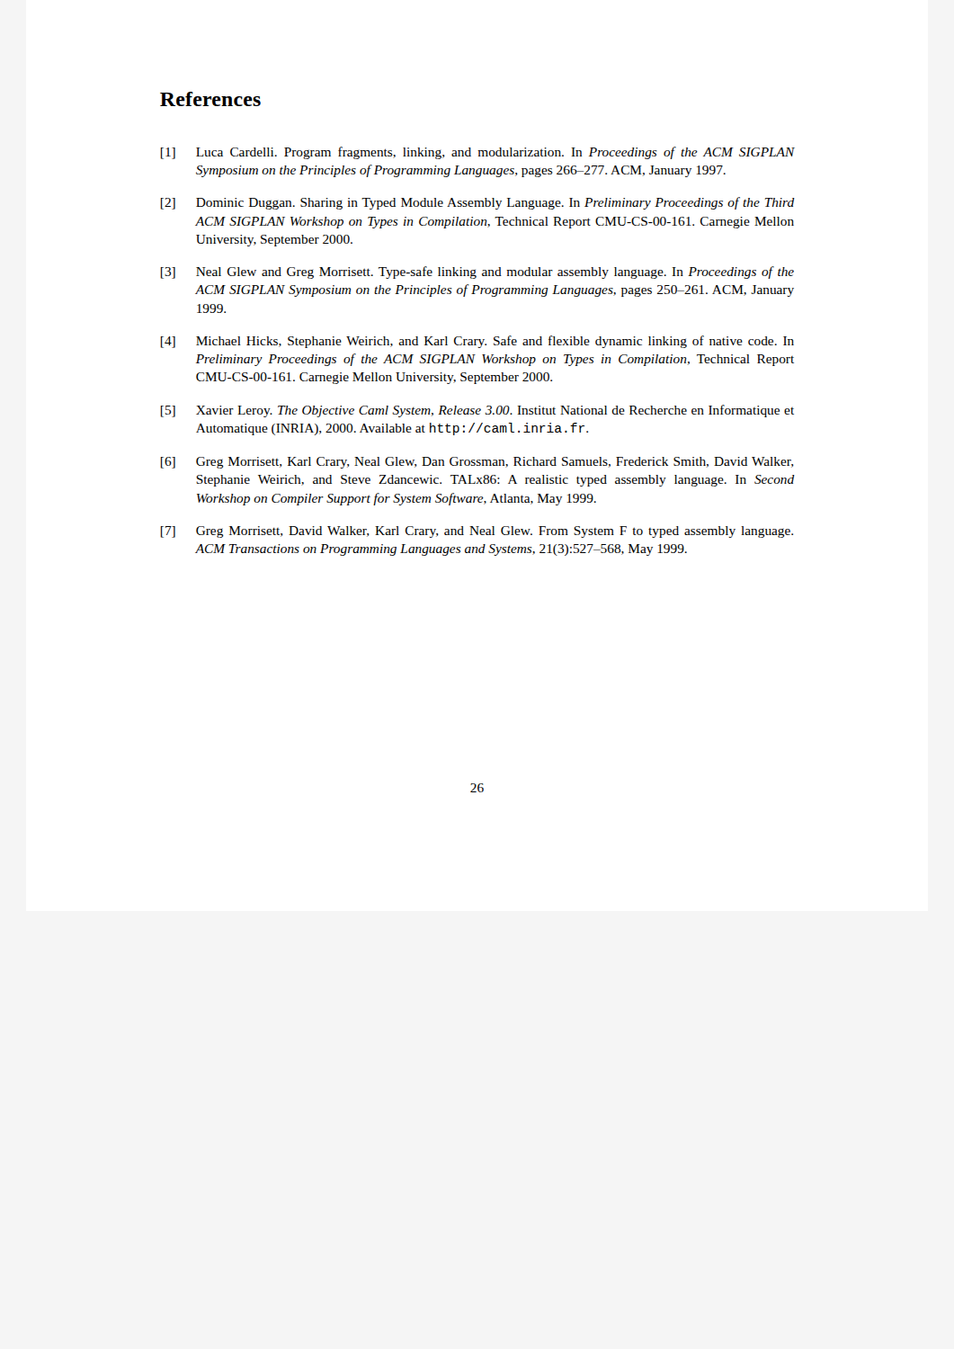References
[1] Luca Cardelli. Program fragments, linking, and modularization. In Proceedings of the ACM SIGPLAN Symposium on the Principles of Programming Languages, pages 266–277. ACM, January 1997.
[2] Dominic Duggan. Sharing in Typed Module Assembly Language. In Preliminary Proceedings of the Third ACM SIGPLAN Workshop on Types in Compilation, Technical Report CMU-CS-00-161. Carnegie Mellon University, September 2000.
[3] Neal Glew and Greg Morrisett. Type-safe linking and modular assembly language. In Proceedings of the ACM SIGPLAN Symposium on the Principles of Programming Languages, pages 250–261. ACM, January 1999.
[4] Michael Hicks, Stephanie Weirich, and Karl Crary. Safe and flexible dynamic linking of native code. In Preliminary Proceedings of the ACM SIGPLAN Workshop on Types in Compilation, Technical Report CMU-CS-00-161. Carnegie Mellon University, September 2000.
[5] Xavier Leroy. The Objective Caml System, Release 3.00. Institut National de Recherche en Informatique et Automatique (INRIA), 2000. Available at http://caml.inria.fr.
[6] Greg Morrisett, Karl Crary, Neal Glew, Dan Grossman, Richard Samuels, Frederick Smith, David Walker, Stephanie Weirich, and Steve Zdancewic. TALx86: A realistic typed assembly language. In Second Workshop on Compiler Support for System Software, Atlanta, May 1999.
[7] Greg Morrisett, David Walker, Karl Crary, and Neal Glew. From System F to typed assembly language. ACM Transactions on Programming Languages and Systems, 21(3):527–568, May 1999.
26